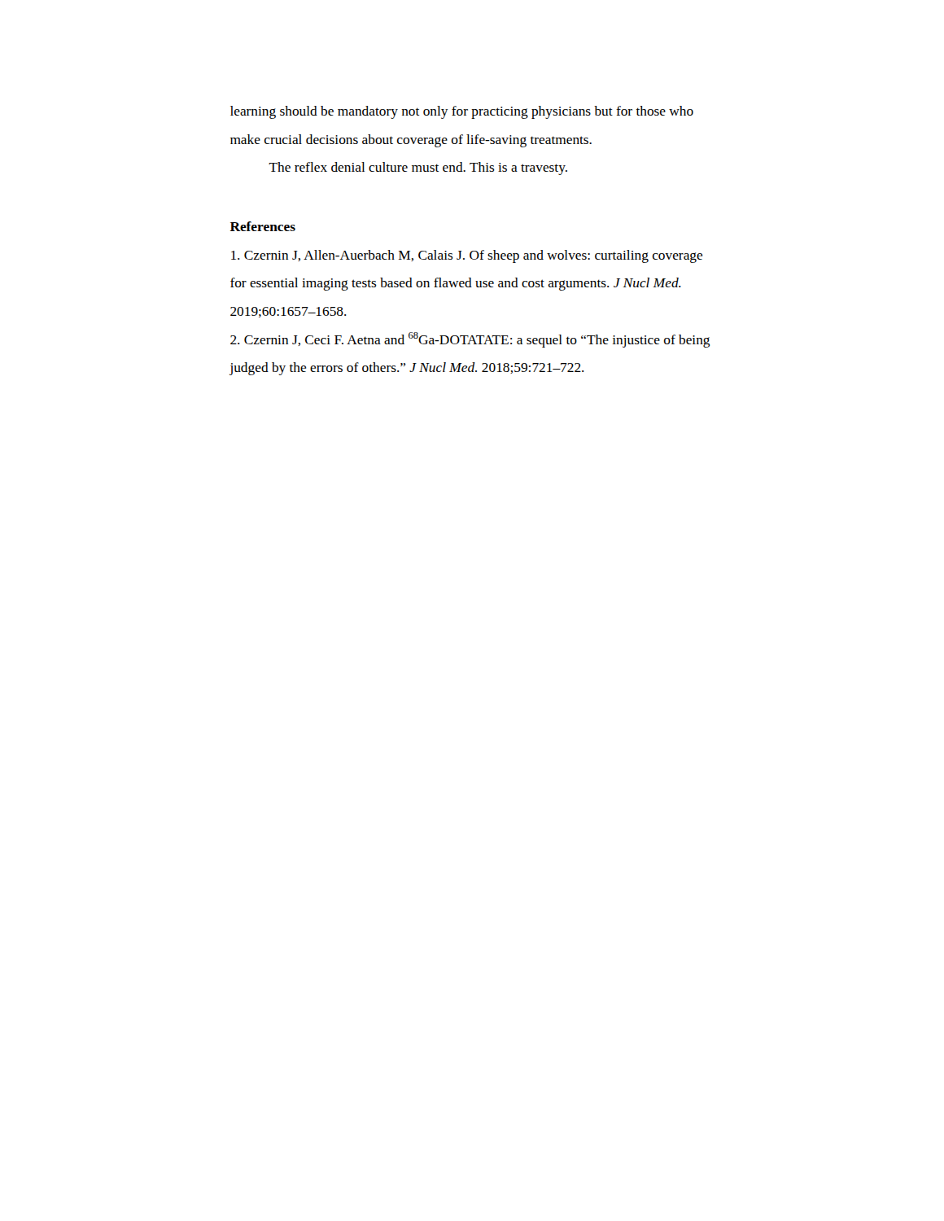learning should be mandatory not only for practicing physicians but for those who make crucial decisions about coverage of life-saving treatments.
The reflex denial culture must end. This is a travesty.
References
1. Czernin J, Allen-Auerbach M, Calais J. Of sheep and wolves: curtailing coverage for essential imaging tests based on flawed use and cost arguments. J Nucl Med. 2019;60:1657–1658.
2. Czernin J, Ceci F. Aetna and 68Ga-DOTATATE: a sequel to “The injustice of being judged by the errors of others.” J Nucl Med. 2018;59:721–722.